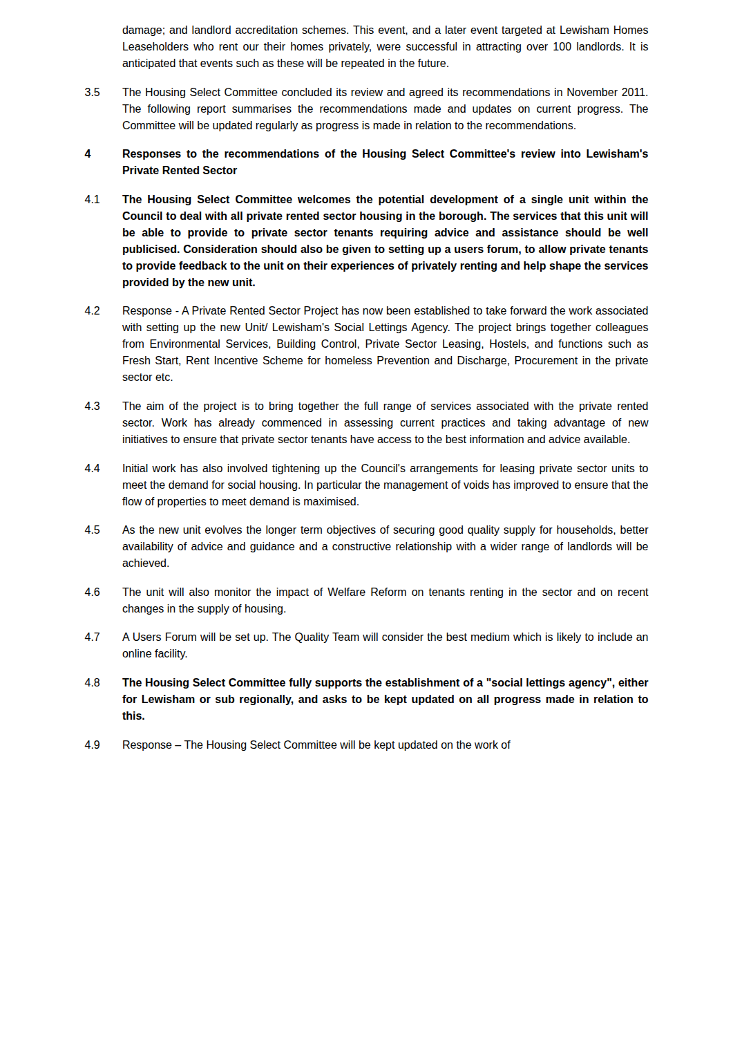damage; and landlord accreditation schemes. This event, and a later event targeted at Lewisham Homes Leaseholders who rent our their homes privately, were successful in attracting over 100 landlords. It is anticipated that events such as these will be repeated in the future.
3.5
The Housing Select Committee concluded its review and agreed its recommendations in November 2011. The following report summarises the recommendations made and updates on current progress. The Committee will be updated regularly as progress is made in relation to the recommendations.
4
Responses to the recommendations of the Housing Select Committee's review into Lewisham's Private Rented Sector
4.1
The Housing Select Committee welcomes the potential development of a single unit within the Council to deal with all private rented sector housing in the borough. The services that this unit will be able to provide to private sector tenants requiring advice and assistance should be well publicised. Consideration should also be given to setting up a users forum, to allow private tenants to provide feedback to the unit on their experiences of privately renting and help shape the services provided by the new unit.
4.2
Response - A Private Rented Sector Project has now been established to take forward the work associated with setting up the new Unit/ Lewisham's Social Lettings Agency. The project brings together colleagues from Environmental Services, Building Control, Private Sector Leasing, Hostels, and functions such as Fresh Start, Rent Incentive Scheme for homeless Prevention and Discharge, Procurement in the private sector etc.
4.3
The aim of the project is to bring together the full range of services associated with the private rented sector. Work has already commenced in assessing current practices and taking advantage of new initiatives to ensure that private sector tenants have access to the best information and advice available.
4.4
Initial work has also involved tightening up the Council's arrangements for leasing private sector units to meet the demand for social housing. In particular the management of voids has improved to ensure that the flow of properties to meet demand is maximised.
4.5
As the new unit evolves the longer term objectives of securing good quality supply for households, better availability of advice and guidance and a constructive relationship with a wider range of landlords will be achieved.
4.6
The unit will also monitor the impact of Welfare Reform on tenants renting in the sector and on recent changes in the supply of housing.
4.7
A Users Forum will be set up. The Quality Team will consider the best medium which is likely to include an online facility.
4.8
The Housing Select Committee fully supports the establishment of a "social lettings agency", either for Lewisham or sub regionally, and asks to be kept updated on all progress made in relation to this.
4.9
Response – The Housing Select Committee will be kept updated on the work of